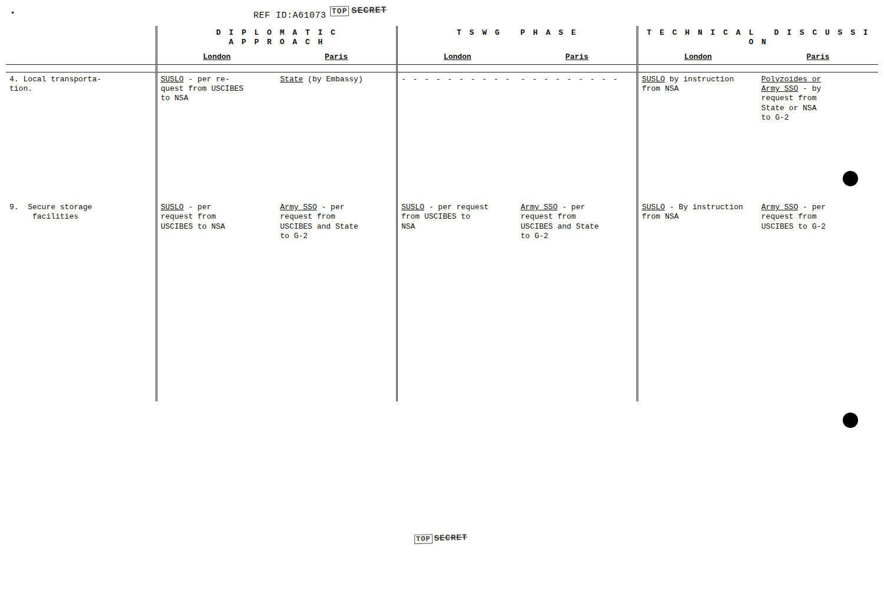• REF ID:A61073 TOPSECRET
| | D I P L O M A T I C A P P R O A C H | T S W G P H A S E | T E C H N I C A L D I S C U S S I O N |
| | London | Paris | London | Paris | London | Paris |
| 4. Local transporta- tion. | SUSLO - per re- quest from USCIBES to NSA | State (by Embassy) | - - - - - - - - - - | - - - - - - - - - | SUSLO by instruction from NSA | Polyzoides or Army SSO - by request from State or NSA to G-2 |
| 9. Secure storage facilities | SUSLO - per request from USCIBES to NSA | Army SSO - per request from USCIBES and State to G-2 | SUSLO - per request from USCIBES to NSA | Army SSO - per request from USCIBES and State to G-2 | SUSLO - By instruction from NSA | Army SSO - per request from USCIBES to G-2 |
TOPSECRET